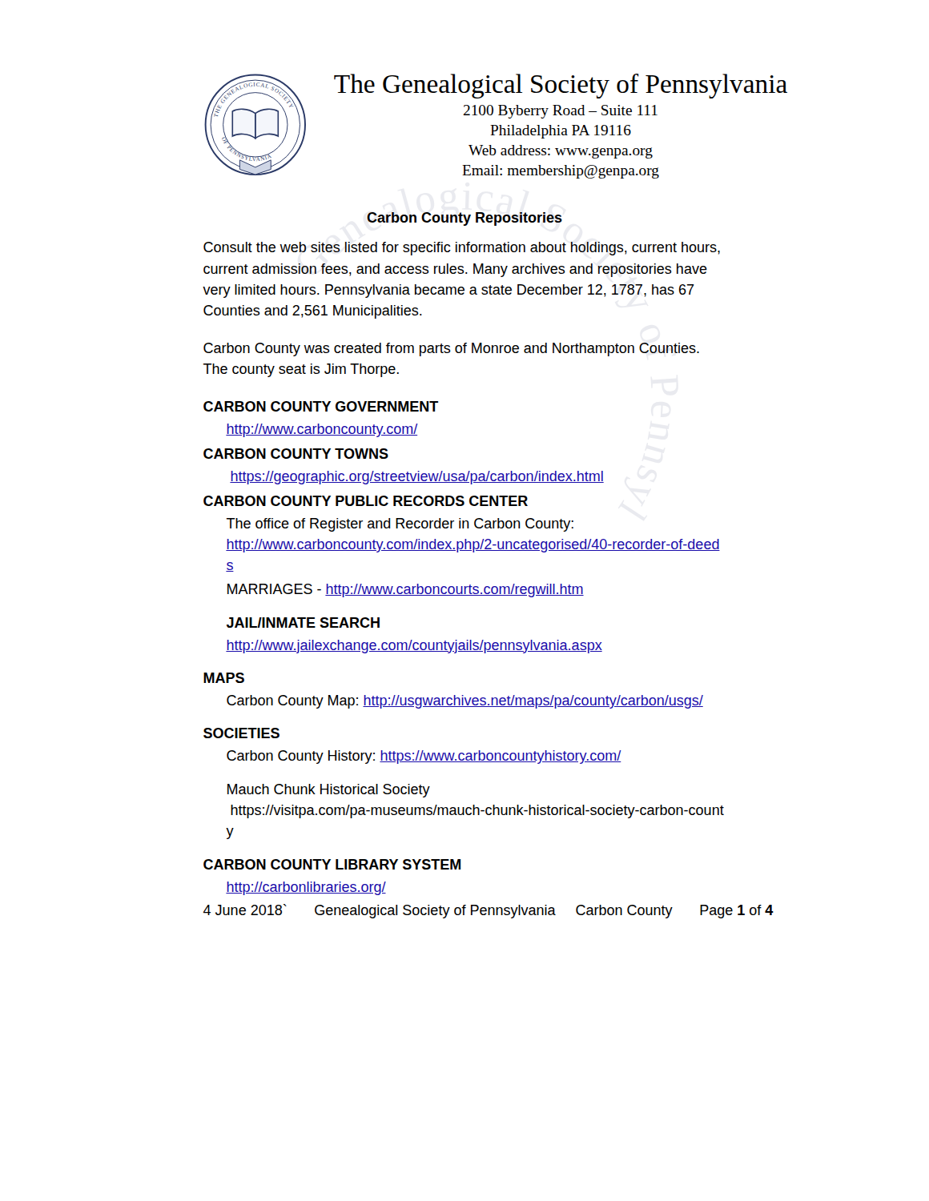Genealogical Society of Pennsylvania
THE GENEALOGICAL SOCIETY OF PENNSYLVANIA
The Genealogical Society of Pennsylvania
2100 Byberry Road – Suite 111
Philadelphia PA 19116
Web address: www.genpa.org
Email: membership@genpa.org
Carbon County Repositories
Consult the web sites listed for specific information about holdings, current hours, current admission fees, and access rules. Many archives and repositories have very limited hours. Pennsylvania became a state December 12, 1787, has 67 Counties and 2,561 Municipalities.
Carbon County was created from parts of Monroe and Northampton Counties. The county seat is Jim Thorpe.
Carbon County Government
http://www.carboncounty.com/
Carbon County Towns
https://geographic.org/streetview/usa/pa/carbon/index.html
Carbon County Public Records Center
The office of Register and Recorder in Carbon County:
http://www.carboncounty.com/index.php/2-uncategorised/40-recorder-of-deeds
MARRIAGES - http://www.carboncourts.com/regwill.htm
Jail/Inmate Search
http://www.jailexchange.com/countyjails/pennsylvania.aspx
Maps
Carbon County Map: http://usgwarchives.net/maps/pa/county/carbon/usgs/
Societies
Carbon County History: https://www.carboncountyhistory.com/
Mauch Chunk Historical Society
https://visitpa.com/pa-museums/mauch-chunk-historical-society-carbon-county
Carbon County Library System
http://carbonlibraries.org/
4 June 2018` Genealogical Society of Pennsylvania Carbon County Page 1 of 4